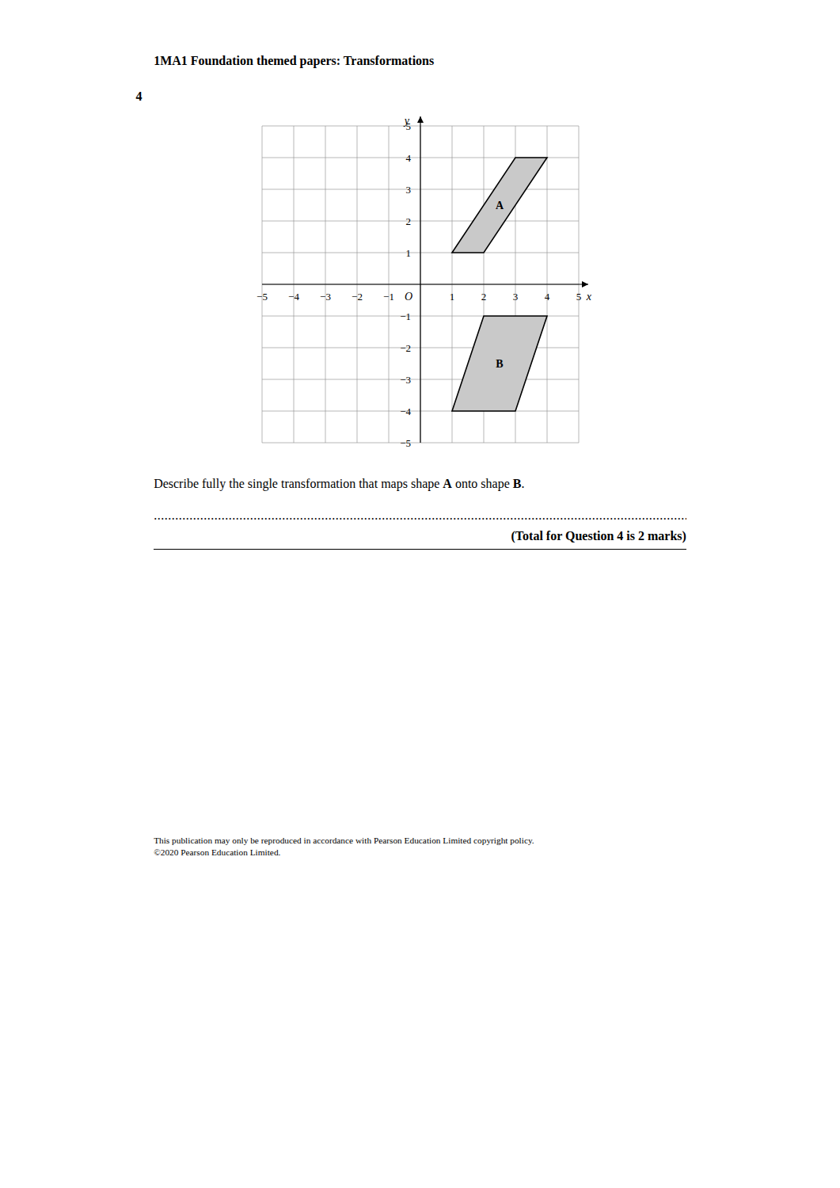1MA1 Foundation themed papers: Transformations
4
5 4 3 2 1 −1 −2 −3 −4 −5 −5 −4 −3 −2 −1 1 2 3 4 5 O x y A B
Describe fully the single transformation that maps shape A onto shape B.
......................................................................................................................................................
(Total for Question 4 is 2 marks)
This publication may only be reproduced in accordance with Pearson Education Limited copyright policy.
©2020 Pearson Education Limited.